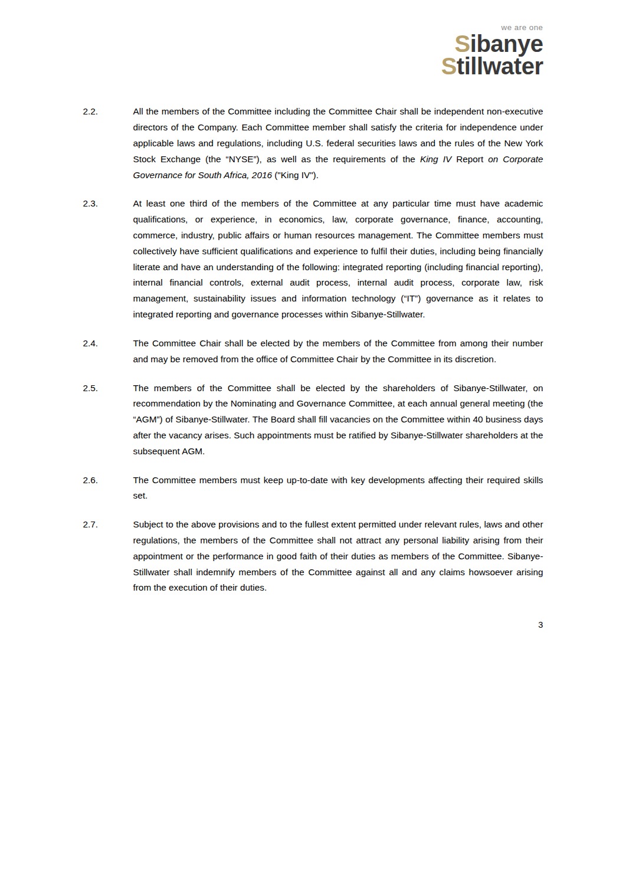we are one
Sibanye
Stillwater
2.2. All the members of the Committee including the Committee Chair shall be independent non-executive directors of the Company. Each Committee member shall satisfy the criteria for independence under applicable laws and regulations, including U.S. federal securities laws and the rules of the New York Stock Exchange (the “NYSE”), as well as the requirements of the King IV Report on Corporate Governance for South Africa, 2016 ("King IV").
2.3. At least one third of the members of the Committee at any particular time must have academic qualifications, or experience, in economics, law, corporate governance, finance, accounting, commerce, industry, public affairs or human resources management. The Committee members must collectively have sufficient qualifications and experience to fulfil their duties, including being financially literate and have an understanding of the following: integrated reporting (including financial reporting), internal financial controls, external audit process, internal audit process, corporate law, risk management, sustainability issues and information technology (“IT”) governance as it relates to integrated reporting and governance processes within Sibanye-Stillwater.
2.4. The Committee Chair shall be elected by the members of the Committee from among their number and may be removed from the office of Committee Chair by the Committee in its discretion.
2.5. The members of the Committee shall be elected by the shareholders of Sibanye-Stillwater, on recommendation by the Nominating and Governance Committee, at each annual general meeting (the “AGM”) of Sibanye-Stillwater. The Board shall fill vacancies on the Committee within 40 business days after the vacancy arises. Such appointments must be ratified by Sibanye-Stillwater shareholders at the subsequent AGM.
2.6. The Committee members must keep up-to-date with key developments affecting their required skills set.
2.7. Subject to the above provisions and to the fullest extent permitted under relevant rules, laws and other regulations, the members of the Committee shall not attract any personal liability arising from their appointment or the performance in good faith of their duties as members of the Committee. Sibanye-Stillwater shall indemnify members of the Committee against all and any claims howsoever arising from the execution of their duties.
3